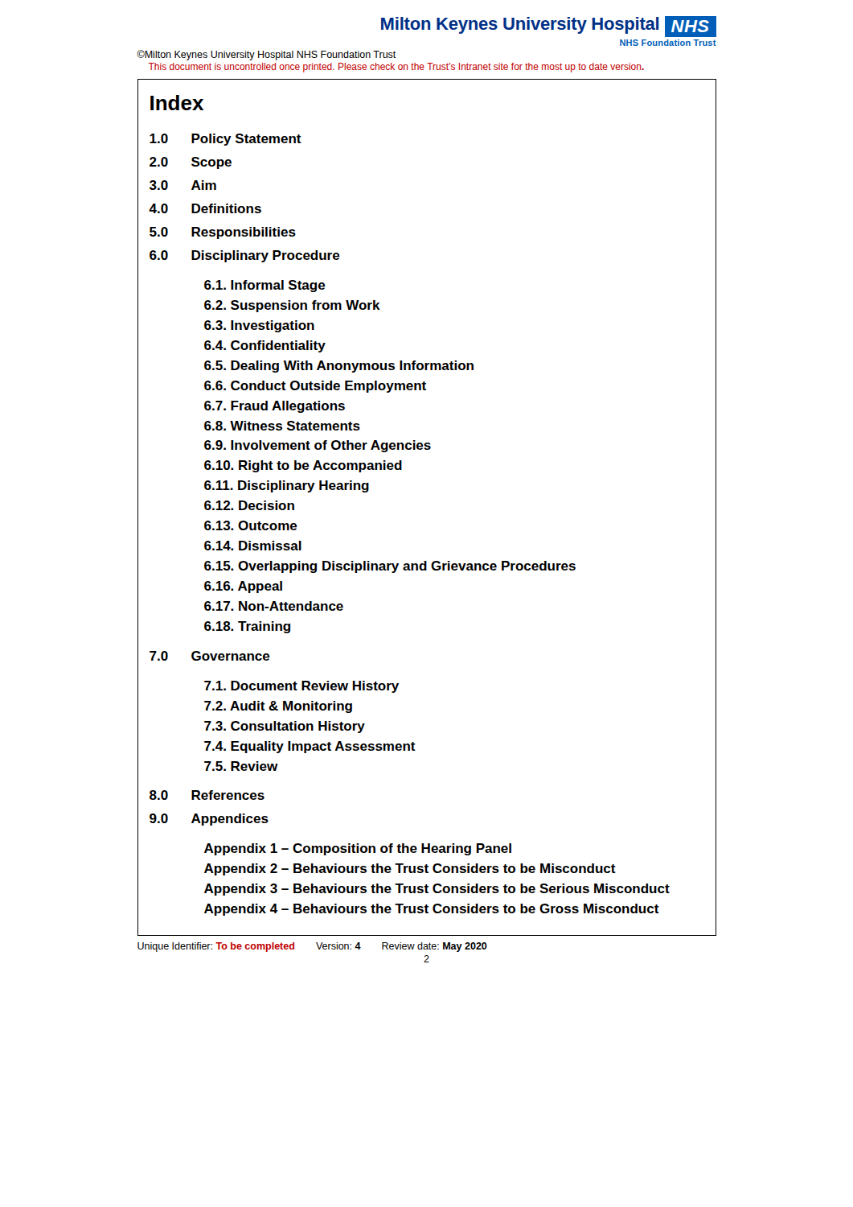Milton Keynes University Hospital NHS
NHS Foundation Trust
©Milton Keynes University Hospital NHS Foundation Trust
This document is uncontrolled once printed. Please check on the Trust’s Intranet site for the most up to date version.
Index
1.0 Policy Statement
2.0 Scope
3.0 Aim
4.0 Definitions
5.0 Responsibilities
6.0 Disciplinary Procedure
6.1. Informal Stage
6.2. Suspension from Work
6.3. Investigation
6.4. Confidentiality
6.5. Dealing With Anonymous Information
6.6. Conduct Outside Employment
6.7. Fraud Allegations
6.8. Witness Statements
6.9. Involvement of Other Agencies
6.10. Right to be Accompanied
6.11. Disciplinary Hearing
6.12. Decision
6.13. Outcome
6.14. Dismissal
6.15. Overlapping Disciplinary and Grievance Procedures
6.16. Appeal
6.17. Non-Attendance
6.18. Training
7.0 Governance
7.1. Document Review History
7.2. Audit & Monitoring
7.3. Consultation History
7.4. Equality Impact Assessment
7.5. Review
8.0 References
9.0 Appendices
Appendix 1 – Composition of the Hearing Panel
Appendix 2 – Behaviours the Trust Considers to be Misconduct
Appendix 3 – Behaviours the Trust Considers to be Serious Misconduct
Appendix 4 – Behaviours the Trust Considers to be Gross Misconduct
Unique Identifier: To be completed Version: 4 Review date: May 2020
2